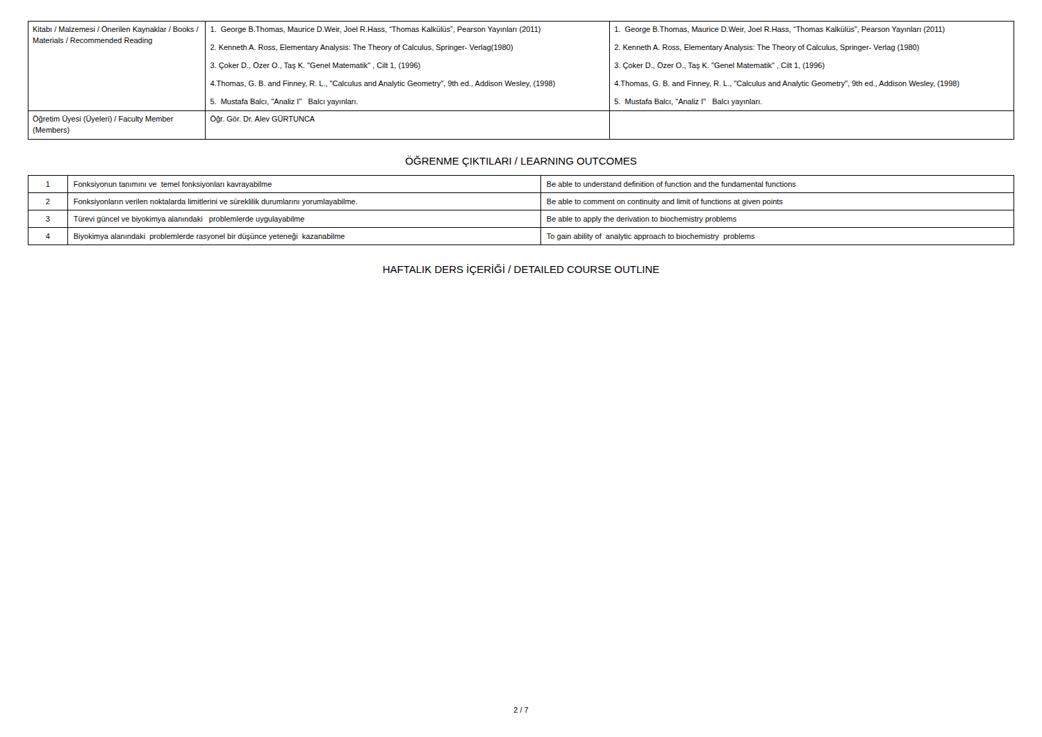| Kitabı / Malzemesi / Önerilen Kaynaklar / Books / Materials / Recommended Reading | 1. George B.Thomas, Maurice D.Weir, Joel R.Hass, “Thomas Kalkülüs”, Pearson Yayınları (2011) 2. Kenneth A. Ross, Elementary Analysis: The Theory of Calculus, Springer- Verlag(1980) 3. Çoker D., Özer O., Taş K. "Genel Matematik" , Cilt 1, (1996) 4.Thomas, G. B. and Finney, R. L., "Calculus and Analytic Geometry", 9th ed., Addison Wesley, (1998) 5. Mustafa Balcı, "Analiz I" Balcı yayınları. | 1. George B.Thomas, Maurice D.Weir, Joel R.Hass, “Thomas Kalkülüs”, Pearson Yayınları (2011) 2. Kenneth A. Ross, Elementary Analysis: The Theory of Calculus, Springer- Verlag (1980) 3. Çoker D., Özer O., Taş K. "Genel Matematik" , Cilt 1, (1996) 4.Thomas, G. B. and Finney, R. L., "Calculus and Analytic Geometry", 9th ed., Addison Wesley, (1998) 5. Mustafa Balcı, "Analiz I" Balcı yayınları. |
| Öğretim Üyesi (Üyeleri) / Faculty Member (Members) | Öğr. Gör. Dr. Alev GÜRTUNCA | |
ÖĞRENME ÇIKTILARI / LEARNING OUTCOMES
| 1 | Fonksiyonun tanımını ve temel fonksiyonları kavrayabilme | Be able to understand definition of function and the fundamental functions |
| 2 | Fonksiyonların verilen noktalarda limitlerini ve süreklilik durumlarını yorumlayabilme. | Be able to comment on continuity and limit of functions at given points |
| 3 | Türevi güncel ve biyokimya alanındaki problemlerde uygulayabilme | Be able to apply the derivation to biochemistry problems |
| 4 | Biyokimya alanındaki problemlerde rasyonel bir düşünce yeteneği kazanabilme | To gain ability of analytic approach to biochemistry problems |
HAFTALIK DERS İÇERİĞİ / DETAILED COURSE OUTLINE
2 / 7